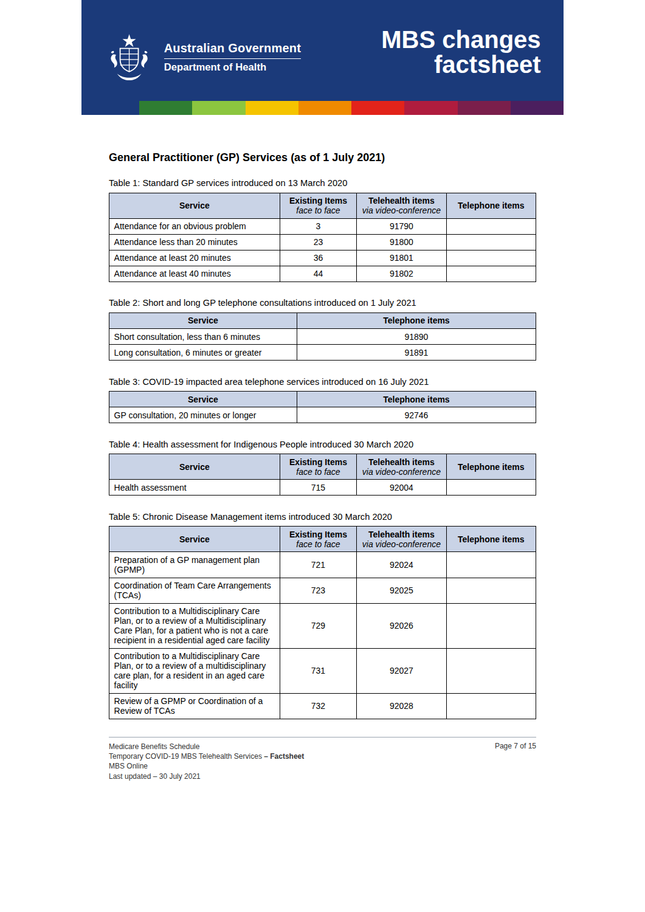Australian Government
Department of Health
MBS changes
factsheet
General Practitioner (GP) Services (as of 1 July 2021)
Table 1: Standard GP services introduced on 13 March 2020
| Service | Existing Items face to face | Telehealth items via video-conference | Telephone items |
| --- | --- | --- | --- |
| Attendance for an obvious problem | 3 | 91790 | |
| Attendance less than 20 minutes | 23 | 91800 | |
| Attendance at least 20 minutes | 36 | 91801 | |
| Attendance at least 40 minutes | 44 | 91802 | |
Table 2: Short and long GP telephone consultations introduced on 1 July 2021
| Service | Telephone items |
| --- | --- |
| Short consultation, less than 6 minutes | 91890 |
| Long consultation, 6 minutes or greater | 91891 |
Table 3: COVID-19 impacted area telephone services introduced on 16 July 2021
| Service | Telephone items |
| --- | --- |
| GP consultation, 20 minutes or longer | 92746 |
Table 4: Health assessment for Indigenous People introduced 30 March 2020
| Service | Existing Items face to face | Telehealth items via video-conference | Telephone items |
| --- | --- | --- | --- |
| Health assessment | 715 | 92004 | |
Table 5: Chronic Disease Management items introduced 30 March 2020
| Service | Existing Items face to face | Telehealth items via video-conference | Telephone items |
| --- | --- | --- | --- |
| Preparation of a GP management plan (GPMP) | 721 | 92024 | |
| Coordination of Team Care Arrangements (TCAs) | 723 | 92025 | |
| Contribution to a Multidisciplinary Care Plan, or to a review of a Multidisciplinary Care Plan, for a patient who is not a care recipient in a residential aged care facility | 729 | 92026 | |
| Contribution to a Multidisciplinary Care Plan, or to a review of a multidisciplinary care plan, for a resident in an aged care facility | 731 | 92027 | |
| Review of a GPMP or Coordination of a Review of TCAs | 732 | 92028 | |
Medicare Benefits Schedule
Temporary COVID-19 MBS Telehealth Services – Factsheet
MBS Online
Last updated – 30 July 2021
Page 7 of 15